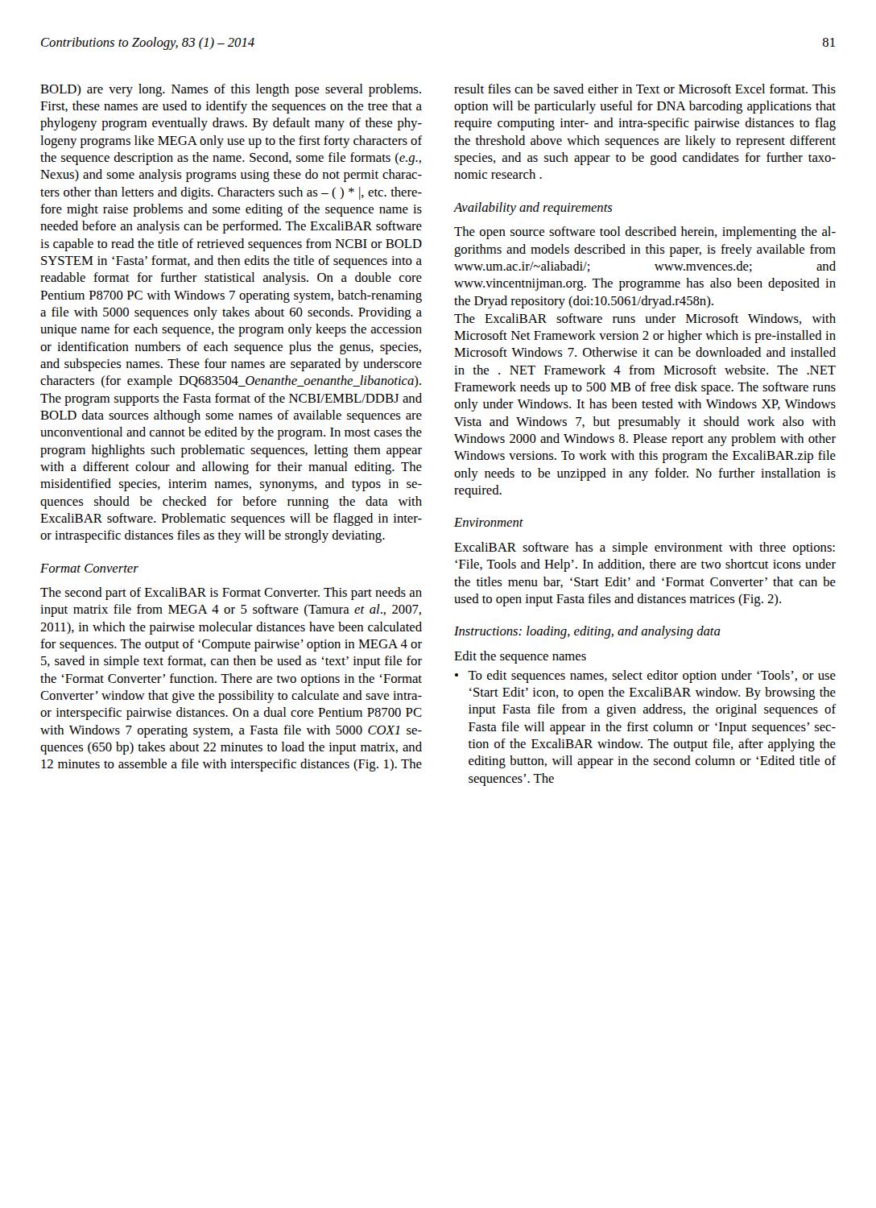Contributions to Zoology, 83 (1) – 2014 81
BOLD) are very long. Names of this length pose several problems. First, these names are used to identify the sequences on the tree that a phylogeny program eventually draws. By default many of these phylogeny programs like MEGA only use up to the first forty characters of the sequence description as the name. Second, some file formats (e.g., Nexus) and some analysis programs using these do not permit characters other than letters and digits. Characters such as – ( ) * |, etc. therefore might raise problems and some editing of the sequence name is needed before an analysis can be performed. The ExcaliBAR software is capable to read the title of retrieved sequences from NCBI or BOLD SYSTEM in ‘Fasta’ format, and then edits the title of sequences into a readable format for further statistical analysis. On a double core Pentium P8700 PC with Windows 7 operating system, batch-renaming a file with 5000 sequences only takes about 60 seconds. Providing a unique name for each sequence, the program only keeps the accession or identification numbers of each sequence plus the genus, species, and subspecies names. These four names are separated by underscore characters (for example DQ683504_Oenanthe_oenanthe_libanotica). The program supports the Fasta format of the NCBI/EMBL/DDBJ and BOLD data sources although some names of available sequences are unconventional and cannot be edited by the program. In most cases the program highlights such problematic sequences, letting them appear with a different colour and allowing for their manual editing. The misidentified species, interim names, synonyms, and typos in sequences should be checked for before running the data with ExcaliBAR software. Problematic sequences will be flagged in inter- or intraspecific distances files as they will be strongly deviating.
Format Converter
The second part of ExcaliBAR is Format Converter. This part needs an input matrix file from MEGA 4 or 5 software (Tamura et al., 2007, 2011), in which the pairwise molecular distances have been calculated for sequences. The output of ‘Compute pairwise’ option in MEGA 4 or 5, saved in simple text format, can then be used as ‘text’ input file for the ‘Format Converter’ function. There are two options in the ‘Format Converter’ window that give the possibility to calculate and save intra- or interspecific pairwise distances. On a dual core Pentium P8700 PC with Windows 7 operating system, a Fasta file with 5000 COX1 sequences (650 bp) takes about 22 minutes to load the input matrix, and 12 minutes to assemble a file with interspecific distances (Fig. 1). The result files can be saved either in Text or Microsoft Excel format. This option will be particularly useful for DNA barcoding applications that require computing inter- and intra-specific pairwise distances to flag the threshold above which sequences are likely to represent different species, and as such appear to be good candidates for further taxonomic research .
Availability and requirements
The open source software tool described herein, implementing the algorithms and models described in this paper, is freely available from www.um.ac.ir/~aliabadi/; www.mvences.de; and www.vincentnijman.org. The programme has also been deposited in the Dryad repository (doi:10.5061/dryad.r458n).
The ExcaliBAR software runs under Microsoft Windows, with Microsoft Net Framework version 2 or higher which is pre-installed in Microsoft Windows 7. Otherwise it can be downloaded and installed in the . NET Framework 4 from Microsoft website. The .NET Framework needs up to 500 MB of free disk space. The software runs only under Windows. It has been tested with Windows XP, Windows Vista and Windows 7, but presumably it should work also with Windows 2000 and Windows 8. Please report any problem with other Windows versions. To work with this program the ExcaliBAR.zip file only needs to be unzipped in any folder. No further installation is required.
Environment
ExcaliBAR software has a simple environment with three options: ‘File, Tools and Help’. In addition, there are two shortcut icons under the titles menu bar, ‘Start Edit’ and ‘Format Converter’ that can be used to open input Fasta files and distances matrices (Fig. 2).
Instructions: loading, editing, and analysing data
Edit the sequence names
To edit sequences names, select editor option under ‘Tools’, or use ‘Start Edit’ icon, to open the ExcaliBAR window. By browsing the input Fasta file from a given address, the original sequences of Fasta file will appear in the first column or ‘Input sequences’ section of the ExcaliBAR window. The output file, after applying the editing button, will appear in the second column or ‘Edited title of sequences’. The